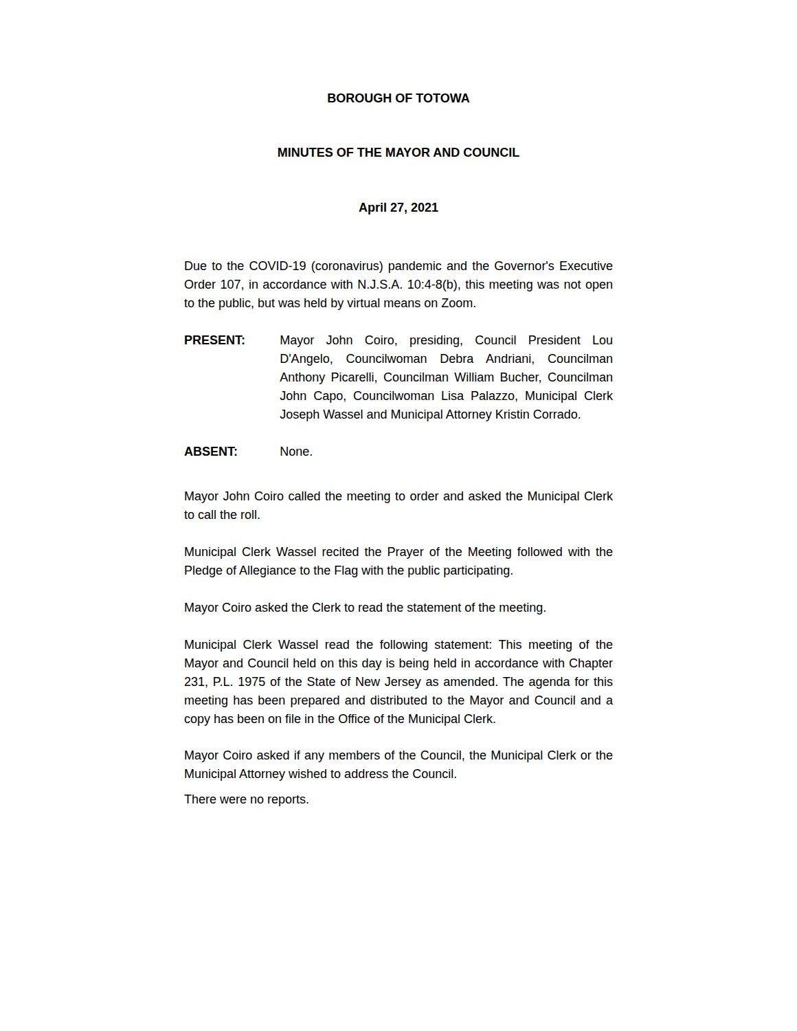BOROUGH OF TOTOWA
MINUTES OF THE MAYOR AND COUNCIL
April 27, 2021
Due to the COVID-19 (coronavirus) pandemic and the Governor's Executive Order 107, in accordance with N.J.S.A. 10:4-8(b), this meeting was not open to the public, but was held by virtual means on Zoom.
PRESENT:
Mayor John Coiro, presiding, Council President Lou D'Angelo, Councilwoman Debra Andriani, Councilman Anthony Picarelli, Councilman William Bucher, Councilman John Capo, Councilwoman Lisa Palazzo, Municipal Clerk Joseph Wassel and Municipal Attorney Kristin Corrado.
ABSENT:
None.
Mayor John Coiro called the meeting to order and asked the Municipal Clerk to call the roll.
Municipal Clerk Wassel recited the Prayer of the Meeting followed with the Pledge of Allegiance to the Flag with the public participating.
Mayor Coiro asked the Clerk to read the statement of the meeting.
Municipal Clerk Wassel read the following statement: This meeting of the Mayor and Council held on this day is being held in accordance with Chapter 231, P.L. 1975 of the State of New Jersey as amended. The agenda for this meeting has been prepared and distributed to the Mayor and Council and a copy has been on file in the Office of the Municipal Clerk.
Mayor Coiro asked if any members of the Council, the Municipal Clerk or the Municipal Attorney wished to address the Council.
There were no reports.